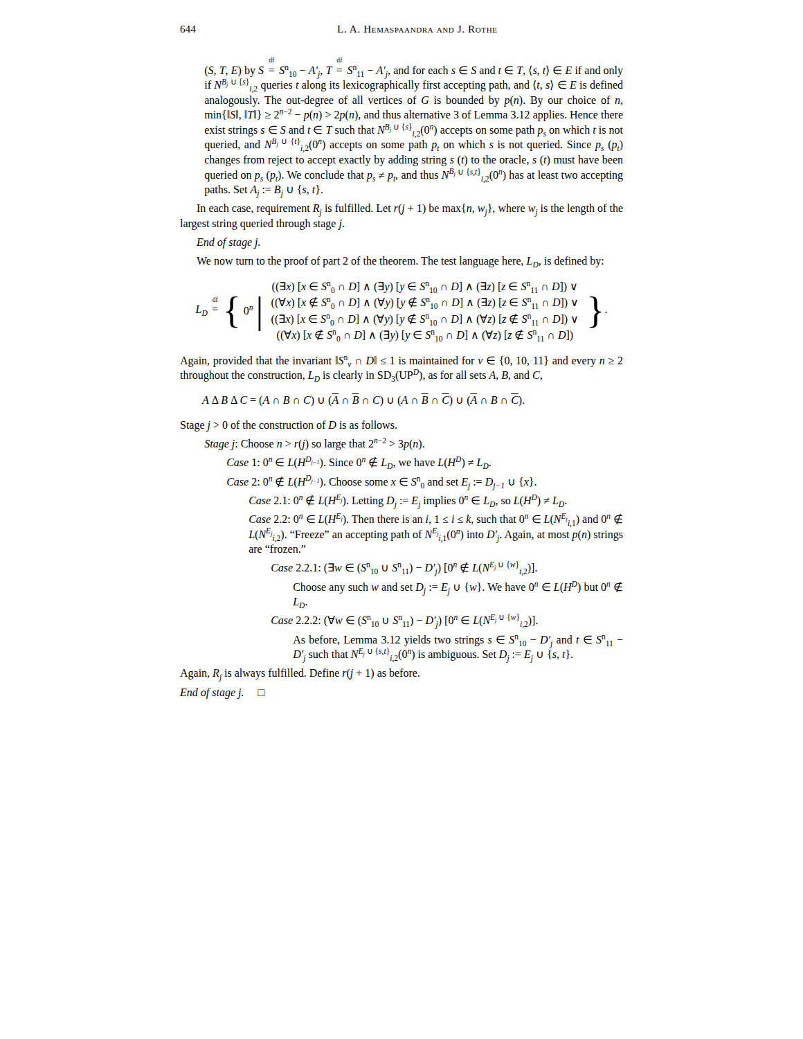644 L. A. Hemaspaandra and J. Rothe
(S, T, E) by S df= Sn10 − A′j, T df= Sn11 − A′j, and for each s ∈ S and t ∈ T, ⟨s, t⟩ ∈ E if and only if NBj ∪ {s}i,2 queries t along its lexicographically first accepting path, and ⟨t, s⟩ ∈ E is defined analogously. The out-degree of all vertices of G is bounded by p(n). By our choice of n, min{‖S‖, ‖T‖} ≥ 2n−2 − p(n) > 2p(n), and thus alternative 3 of Lemma 3.12 applies. Hence there exist strings s ∈ S and t ∈ T such that NBj ∪ {s}i,2(0n) accepts on some path ps on which t is not queried, and NBj ∪ {t}i,2(0n) accepts on some path pt on which s is not queried. Since ps (pt) changes from reject to accept exactly by adding string s (t) to the oracle, s (t) must have been queried on ps (pt). We conclude that ps ≠ pt, and thus NBj ∪ {s,t}i,2(0n) has at least two accepting paths. Set Aj := Bj ∪ {s, t}.
In each case, requirement Rj is fulfilled. Let r(j + 1) be max{n, wj}, where wj is the length of the largest string queried through stage j.
End of stage j.
We now turn to the proof of part 2 of the theorem. The test language here, LD, is defined by:
LD df= { 0n |
| ((∃ x ) [ x ∈ S n 0 ∩ D ] ∧ (∃ y ) [ y ∈ S n 10 ∩ D ] ∧ (∃ z ) [ z ∈ S n 11 ∩ D ]) ∨ |
| ((∀ x ) [ x ∉ S n 0 ∩ D ] ∧ (∀ y ) [ y ∉ S n 10 ∩ D ] ∧ (∃ z ) [ z ∈ S n 11 ∩ D ]) ∨ |
| ((∃ x ) [ x ∈ S n 0 ∩ D ] ∧ (∀ y ) [ y ∉ S n 10 ∩ D ] ∧ (∀ z ) [ z ∉ S n 11 ∩ D ]) ∨ |
| ((∀ x ) [ x ∉ S n 0 ∩ D ] ∧ (∃ y ) [ y ∈ S n 10 ∩ D ] ∧ (∀ z ) [ z ∉ S n 11 ∩ D ]) |
}.
Again, provided that the invariant ‖Snv ∩ D‖ ≤ 1 is maintained for v ∈ {0, 10, 11} and every n ≥ 2 throughout the construction, LD is clearly in SD3(UPD), as for all sets A, B, and C,
A Δ B Δ C = (A ∩ B ∩ C) ∪ (A ∩ B ∩ C) ∪ (A ∩ B ∩ C) ∪ (A ∩ B ∩ C).
Stage j > 0 of the construction of D is as follows.
Stage j: Choose n > r(j) so large that 2n−2 > 3p(n).
Case 1: 0n ∈ L(HDj−1). Since 0n ∉ LD, we have L(HD) ≠ LD.
Case 2: 0n ∉ L(HDj−1). Choose some x ∈ Sn0 and set Ej := Dj−1 ∪ {x}.
Case 2.1: 0n ∉ L(HEj). Letting Dj := Ej implies 0n ∈ LD, so L(HD) ≠ LD.
Case 2.2: 0n ∈ L(HEj). Then there is an i, 1 ≤ i ≤ k, such that 0n ∈ L(NEji,1) and 0n ∉ L(NEji,2). “Freeze” an accepting path of NEji,1(0n) into D′j. Again, at most p(n) strings are “frozen.”
Case 2.2.1: (∃w ∈ (Sn10 ∪ Sn11) − D′j) [0n ∉ L(NEj ∪ {w}i,2)].
Choose any such w and set Dj := Ej ∪ {w}. We have 0n ∈ L(HD) but 0n ∉ LD.
Case 2.2.2: (∀w ∈ (Sn10 ∪ Sn11) − D′j) [0n ∈ L(NEj ∪ {w}i,2)].
As before, Lemma 3.12 yields two strings s ∈ Sn10 − D′j and t ∈ Sn11 − D′j such that NEj ∪ {s,t}i,2(0n) is ambiguous. Set Dj := Ej ∪ {s, t}.
Again, Rj is always fulfilled. Define r(j + 1) as before.
End of stage j. □